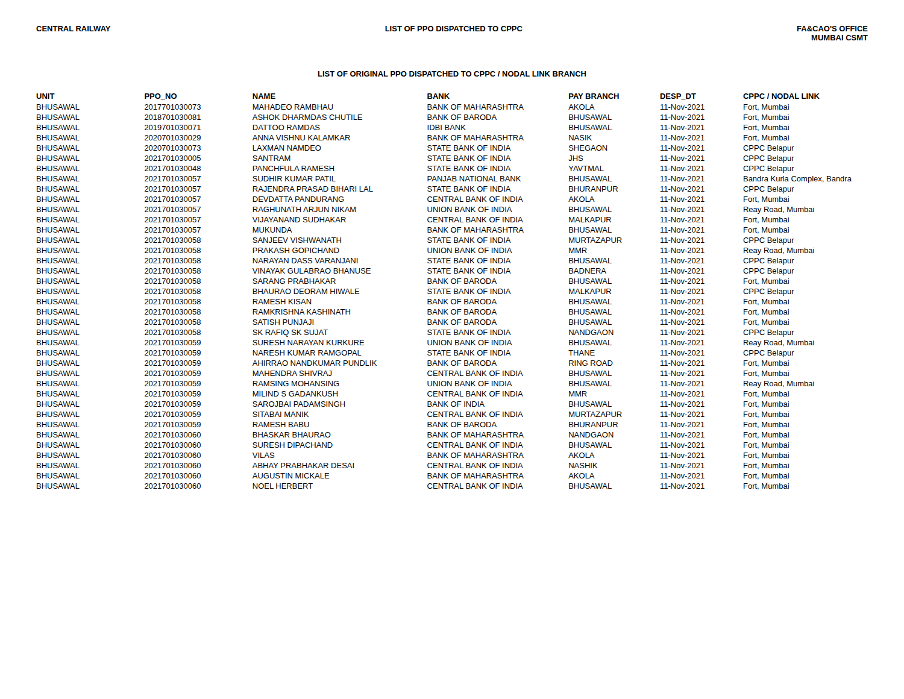CENTRAL RAILWAY
LIST OF PPO DISPATCHED TO CPPC
FA&CAO'S OFFICE
MUMBAI CSMT
LIST OF ORIGINAL PPO DISPATCHED TO CPPC / NODAL LINK BRANCH
| UNIT | PPO_NO | NAME | BANK | PAY BRANCH | DESP_DT | CPPC / NODAL LINK |
| --- | --- | --- | --- | --- | --- | --- |
| BHUSAWAL | 2017701030073 | MAHADEO RAMBHAU | BANK OF MAHARASHTRA | AKOLA | 11-Nov-2021 | Fort, Mumbai |
| BHUSAWAL | 2018701030081 | ASHOK DHARMDAS CHUTILE | BANK OF BARODA | BHUSAWAL | 11-Nov-2021 | Fort, Mumbai |
| BHUSAWAL | 2019701030071 | DATTOO RAMDAS | IDBI BANK | BHUSAWAL | 11-Nov-2021 | Fort, Mumbai |
| BHUSAWAL | 2020701030029 | ANNA VISHNU KALAMKAR | BANK OF MAHARASHTRA | NASIK | 11-Nov-2021 | Fort, Mumbai |
| BHUSAWAL | 2020701030073 | LAXMAN NAMDEO | STATE BANK OF INDIA | SHEGAON | 11-Nov-2021 | CPPC Belapur |
| BHUSAWAL | 2021701030005 | SANTRAM | STATE BANK OF INDIA | JHS | 11-Nov-2021 | CPPC Belapur |
| BHUSAWAL | 2021701030048 | PANCHFULA RAMESH | STATE BANK OF INDIA | YAVTMAL | 11-Nov-2021 | CPPC Belapur |
| BHUSAWAL | 2021701030057 | SUDHIR KUMAR PATIL | PANJAB NATIONAL BANK | BHUSAWAL | 11-Nov-2021 | Bandra Kurla Complex, Bandra |
| BHUSAWAL | 2021701030057 | RAJENDRA PRASAD BIHARI LAL | STATE BANK OF INDIA | BHURANPUR | 11-Nov-2021 | CPPC Belapur |
| BHUSAWAL | 2021701030057 | DEVDATTA PANDURANG | CENTRAL BANK OF INDIA | AKOLA | 11-Nov-2021 | Fort, Mumbai |
| BHUSAWAL | 2021701030057 | RAGHUNATH ARJUN NIKAM | UNION BANK OF INDIA | BHUSAWAL | 11-Nov-2021 | Reay Road, Mumbai |
| BHUSAWAL | 2021701030057 | VIJAYANAND SUDHAKAR | CENTRAL BANK OF INDIA | MALKAPUR | 11-Nov-2021 | Fort, Mumbai |
| BHUSAWAL | 2021701030057 | MUKUNDA | BANK OF MAHARASHTRA | BHUSAWAL | 11-Nov-2021 | Fort, Mumbai |
| BHUSAWAL | 2021701030058 | SANJEEV VISHWANATH | STATE BANK OF INDIA | MURTAZAPUR | 11-Nov-2021 | CPPC Belapur |
| BHUSAWAL | 2021701030058 | PRAKASH GOPICHAND | UNION BANK OF INDIA | MMR | 11-Nov-2021 | Reay Road, Mumbai |
| BHUSAWAL | 2021701030058 | NARAYAN DASS VARANJANI | STATE BANK OF INDIA | BHUSAWAL | 11-Nov-2021 | CPPC Belapur |
| BHUSAWAL | 2021701030058 | VINAYAK GULABRAO BHANUSE | STATE BANK OF INDIA | BADNERA | 11-Nov-2021 | CPPC Belapur |
| BHUSAWAL | 2021701030058 | SARANG PRABHAKAR | BANK OF BARODA | BHUSAWAL | 11-Nov-2021 | Fort, Mumbai |
| BHUSAWAL | 2021701030058 | BHAURAO DEORAM HIWALE | STATE BANK OF INDIA | MALKAPUR | 11-Nov-2021 | CPPC Belapur |
| BHUSAWAL | 2021701030058 | RAMESH KISAN | BANK OF BARODA | BHUSAWAL | 11-Nov-2021 | Fort, Mumbai |
| BHUSAWAL | 2021701030058 | RAMKRISHNA KASHINATH | BANK OF BARODA | BHUSAWAL | 11-Nov-2021 | Fort, Mumbai |
| BHUSAWAL | 2021701030058 | SATISH PUNJAJI | BANK OF BARODA | BHUSAWAL | 11-Nov-2021 | Fort, Mumbai |
| BHUSAWAL | 2021701030058 | SK RAFIQ SK SUJAT | STATE BANK OF INDIA | NANDGAON | 11-Nov-2021 | CPPC Belapur |
| BHUSAWAL | 2021701030059 | SURESH NARAYAN KURKURE | UNION BANK OF INDIA | BHUSAWAL | 11-Nov-2021 | Reay Road, Mumbai |
| BHUSAWAL | 2021701030059 | NARESH KUMAR RAMGOPAL | STATE BANK OF INDIA | THANE | 11-Nov-2021 | CPPC Belapur |
| BHUSAWAL | 2021701030059 | AHIRRAO NANDKUMAR PUNDLIK | BANK OF BARODA | RING ROAD | 11-Nov-2021 | Fort, Mumbai |
| BHUSAWAL | 2021701030059 | MAHENDRA SHIVRAJ | CENTRAL BANK OF INDIA | BHUSAWAL | 11-Nov-2021 | Fort, Mumbai |
| BHUSAWAL | 2021701030059 | RAMSING MOHANSING | UNION BANK OF INDIA | BHUSAWAL | 11-Nov-2021 | Reay Road, Mumbai |
| BHUSAWAL | 2021701030059 | MILIND S GADANKUSH | CENTRAL BANK OF INDIA | MMR | 11-Nov-2021 | Fort, Mumbai |
| BHUSAWAL | 2021701030059 | SAROJBAI PADAMSINGH | BANK OF INDIA | BHUSAWAL | 11-Nov-2021 | Fort, Mumbai |
| BHUSAWAL | 2021701030059 | SITABAI MANIK | CENTRAL BANK OF INDIA | MURTAZAPUR | 11-Nov-2021 | Fort, Mumbai |
| BHUSAWAL | 2021701030059 | RAMESH BABU | BANK OF BARODA | BHURANPUR | 11-Nov-2021 | Fort, Mumbai |
| BHUSAWAL | 2021701030060 | BHASKAR BHAURAO | BANK OF MAHARASHTRA | NANDGAON | 11-Nov-2021 | Fort, Mumbai |
| BHUSAWAL | 2021701030060 | SURESH DIPACHAND | CENTRAL BANK OF INDIA | BHUSAWAL | 11-Nov-2021 | Fort, Mumbai |
| BHUSAWAL | 2021701030060 | VILAS | BANK OF MAHARASHTRA | AKOLA | 11-Nov-2021 | Fort, Mumbai |
| BHUSAWAL | 2021701030060 | ABHAY PRABHAKAR DESAI | CENTRAL BANK OF INDIA | NASHIK | 11-Nov-2021 | Fort, Mumbai |
| BHUSAWAL | 2021701030060 | AUGUSTIN MICKALE | BANK OF MAHARASHTRA | AKOLA | 11-Nov-2021 | Fort, Mumbai |
| BHUSAWAL | 2021701030060 | NOEL HERBERT | CENTRAL BANK OF INDIA | BHUSAWAL | 11-Nov-2021 | Fort, Mumbai |